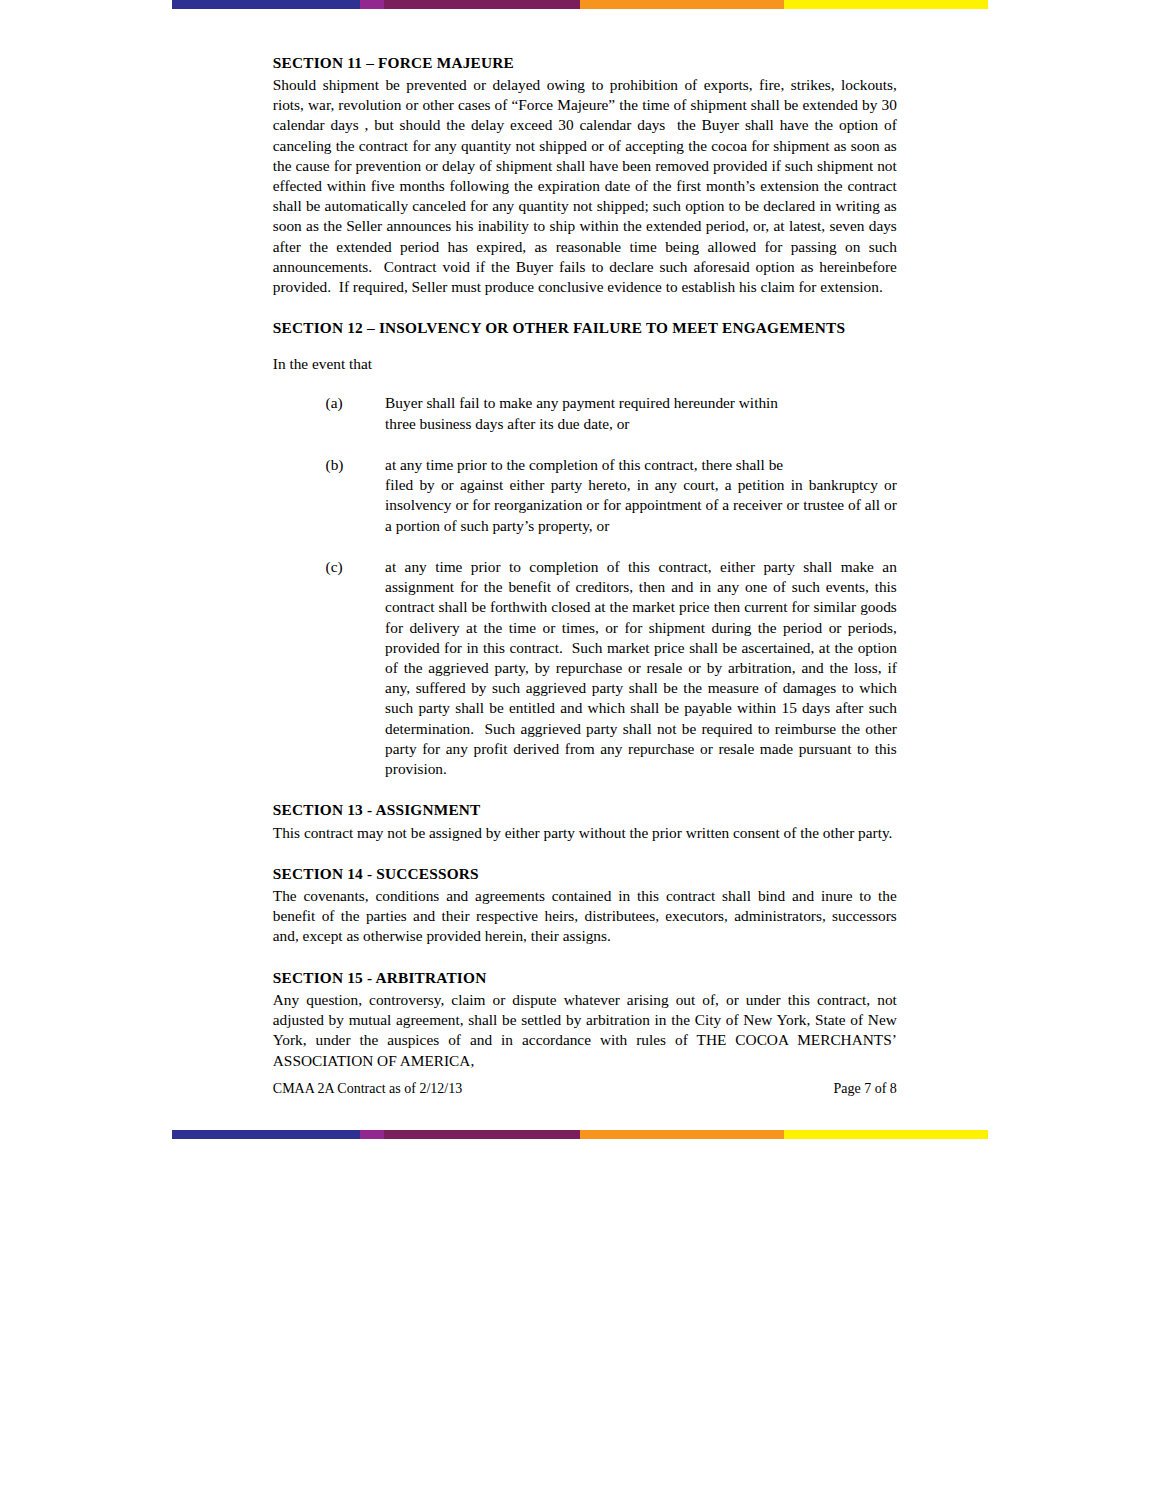SECTION 11 – FORCE MAJEURE
Should shipment be prevented or delayed owing to prohibition of exports, fire, strikes, lockouts, riots, war, revolution or other cases of “Force Majeure” the time of shipment shall be extended by 30 calendar days , but should the delay exceed 30 calendar days the Buyer shall have the option of canceling the contract for any quantity not shipped or of accepting the cocoa for shipment as soon as the cause for prevention or delay of shipment shall have been removed provided if such shipment not effected within five months following the expiration date of the first month’s extension the contract shall be automatically canceled for any quantity not shipped; such option to be declared in writing as soon as the Seller announces his inability to ship within the extended period, or, at latest, seven days after the extended period has expired, as reasonable time being allowed for passing on such announcements. Contract void if the Buyer fails to declare such aforesaid option as hereinbefore provided. If required, Seller must produce conclusive evidence to establish his claim for extension.
SECTION 12 – INSOLVENCY OR OTHER FAILURE TO MEET ENGAGEMENTS
In the event that
(a)
Buyer shall fail to make any payment required hereunder within
three business days after its due date, or
(b)
at any time prior to the completion of this contract, there shall be
filed by or against either party hereto, in any court, a petition in bankruptcy or insolvency or for reorganization or for appointment of a receiver or trustee of all or a portion of such party’s property, or
(c)
at any time prior to completion of this contract, either party shall make an assignment for the benefit of creditors, then and in any one of such events, this contract shall be forthwith closed at the market price then current for similar goods for delivery at the time or times, or for shipment during the period or periods, provided for in this contract. Such market price shall be ascertained, at the option of the aggrieved party, by repurchase or resale or by arbitration, and the loss, if any, suffered by such aggrieved party shall be the measure of damages to which such party shall be entitled and which shall be payable within 15 days after such determination. Such aggrieved party shall not be required to reimburse the other party for any profit derived from any repurchase or resale made pursuant to this provision.
SECTION 13 - ASSIGNMENT
This contract may not be assigned by either party without the prior written consent of the other party.
SECTION 14 - SUCCESSORS
The covenants, conditions and agreements contained in this contract shall bind and inure to the benefit of the parties and their respective heirs, distributees, executors, administrators, successors and, except as otherwise provided herein, their assigns.
SECTION 15 - ARBITRATION
Any question, controversy, claim or dispute whatever arising out of, or under this contract, not adjusted by mutual agreement, shall be settled by arbitration in the City of New York, State of New York, under the auspices of and in accordance with rules of THE COCOA MERCHANTS’ ASSOCIATION OF AMERICA,
CMAA 2A Contract as of 2/12/13
Page 7 of 8